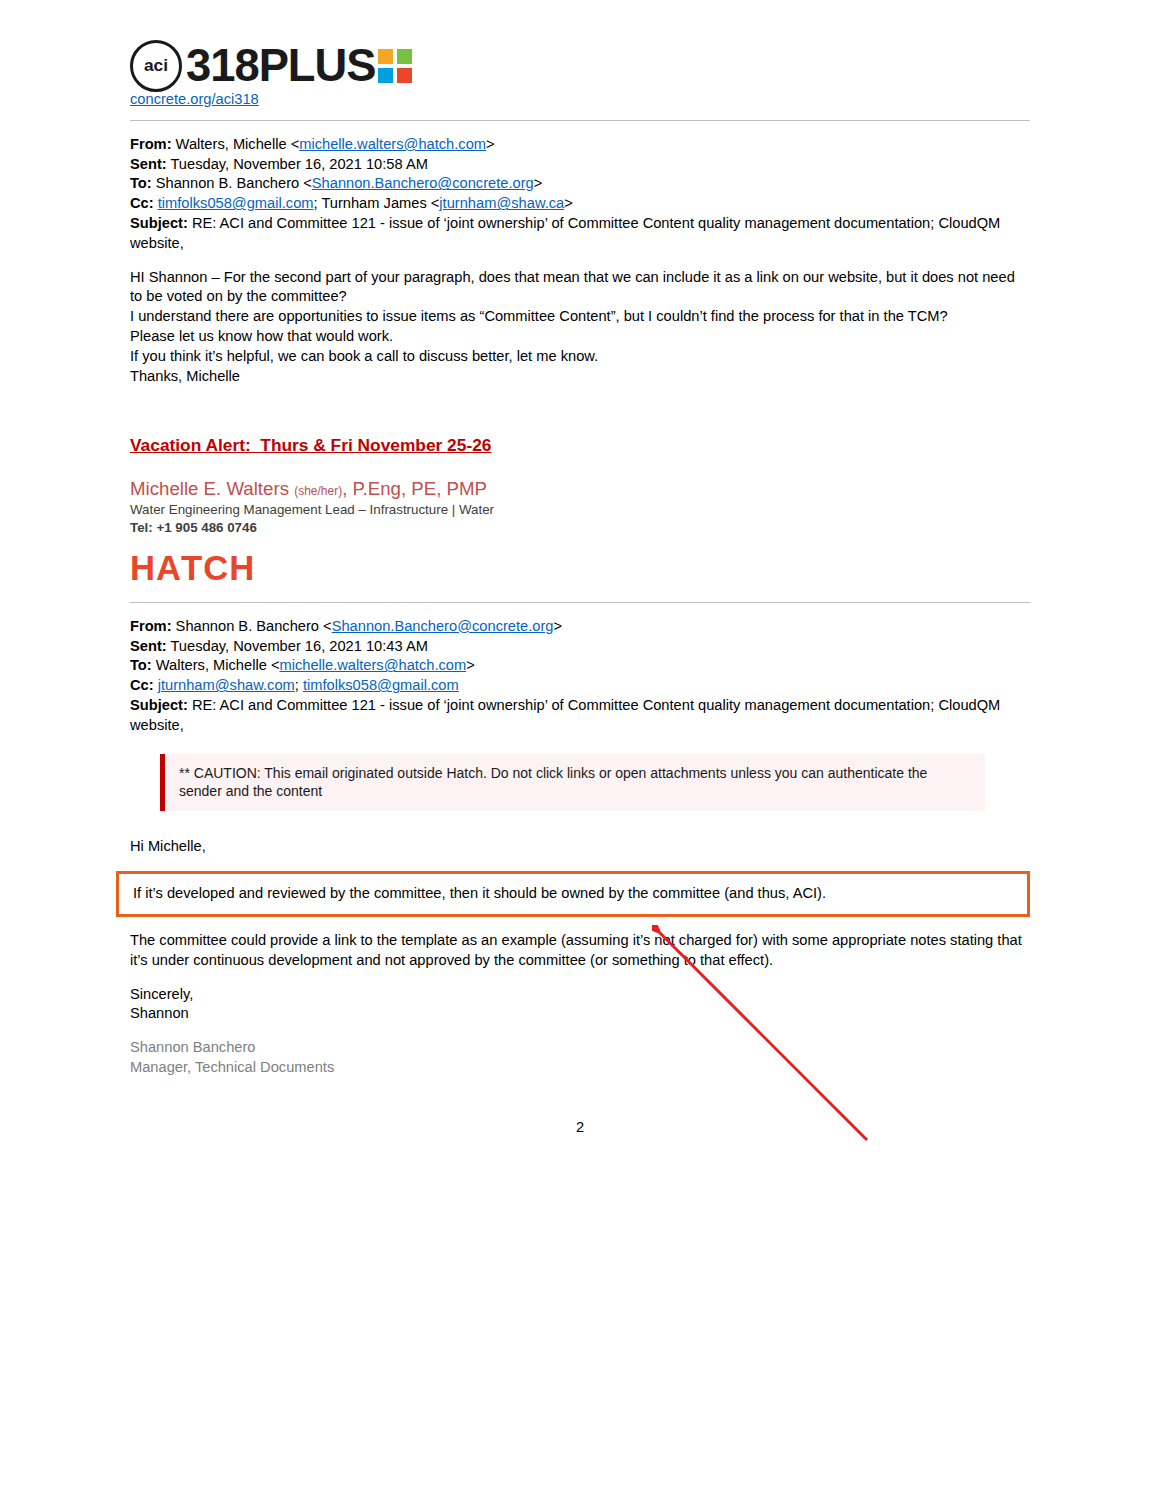aci 318PLUS
concrete.org/aci318
From: Walters, Michelle <michelle.walters@hatch.com>
Sent: Tuesday, November 16, 2021 10:58 AM
To: Shannon B. Banchero <Shannon.Banchero@concrete.org>
Cc: timfolks058@gmail.com; Turnham James <jturnham@shaw.ca>
Subject: RE: ACI and Committee 121 - issue of ‘joint ownership’ of Committee Content quality management documentation; CloudQM website,
HI Shannon – For the second part of your paragraph, does that mean that we can include it as a link on our website, but it does not need to be voted on by the committee?
I understand there are opportunities to issue items as “Committee Content”, but I couldn’t find the process for that in the TCM?
Please let us know how that would work.
If you think it’s helpful, we can book a call to discuss better, let me know.
Thanks, Michelle
Vacation Alert: Thurs & Fri November 25-26
Michelle E. Walters (she/her), P.Eng, PE, PMP
Water Engineering Management Lead – Infrastructure | Water
Tel: +1 905 486 0746
HATCH
From: Shannon B. Banchero <Shannon.Banchero@concrete.org>
Sent: Tuesday, November 16, 2021 10:43 AM
To: Walters, Michelle <michelle.walters@hatch.com>
Cc: jturnham@shaw.com; timfolks058@gmail.com
Subject: RE: ACI and Committee 121 - issue of ‘joint ownership’ of Committee Content quality management documentation; CloudQM website,
** CAUTION: This email originated outside Hatch. Do not click links or open attachments unless you can authenticate the sender and the content
Hi Michelle,
If it’s developed and reviewed by the committee, then it should be owned by the committee (and thus, ACI).
The committee could provide a link to the template as an example (assuming it’s not charged for) with some appropriate notes stating that it’s under continuous development and not approved by the committee (or something to that effect).
Sincerely,
Shannon
Shannon Banchero
Manager, Technical Documents
2